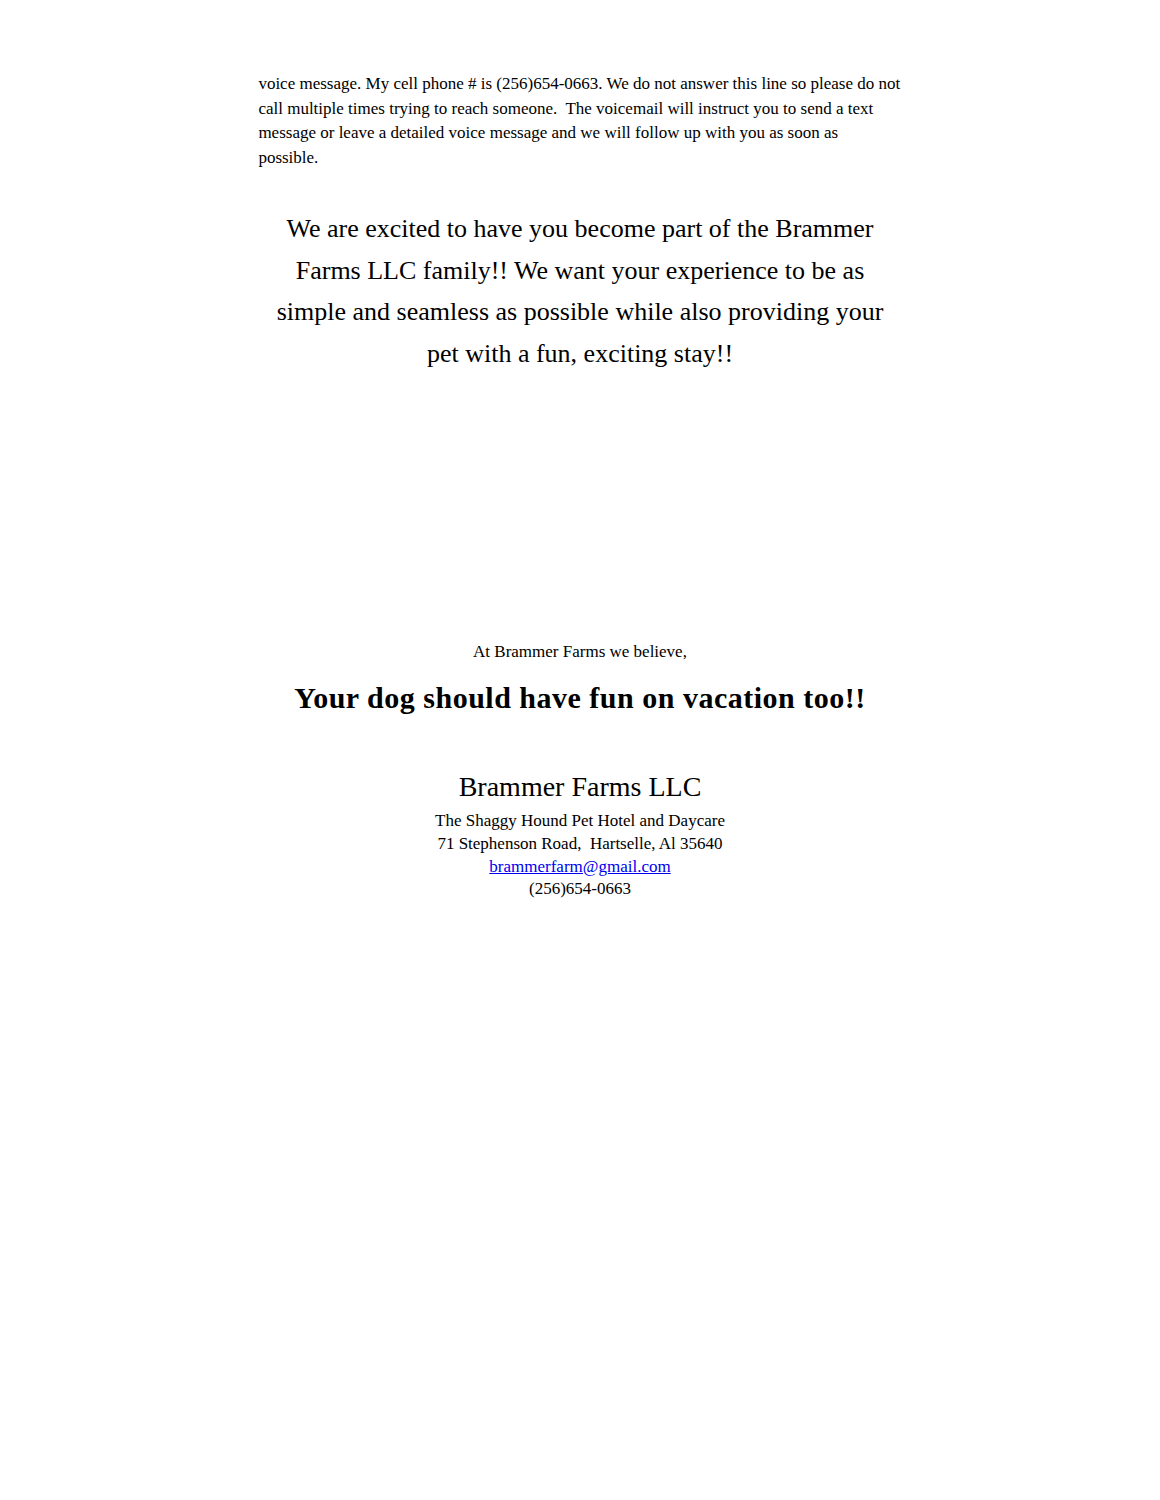voice message. My cell phone # is (256)654-0663. We do not answer this line so please do not call multiple times trying to reach someone. The voicemail will instruct you to send a text message or leave a detailed voice message and we will follow up with you as soon as possible.
We are excited to have you become part of the Brammer Farms LLC family!! We want your experience to be as simple and seamless as possible while also providing your pet with a fun, exciting stay!!
At Brammer Farms we believe,
Your dog should have fun on vacation too!!
Brammer Farms LLC
The Shaggy Hound Pet Hotel and Daycare
71 Stephenson Road, Hartselle, Al 35640
brammerfarm@gmail.com
(256)654-0663